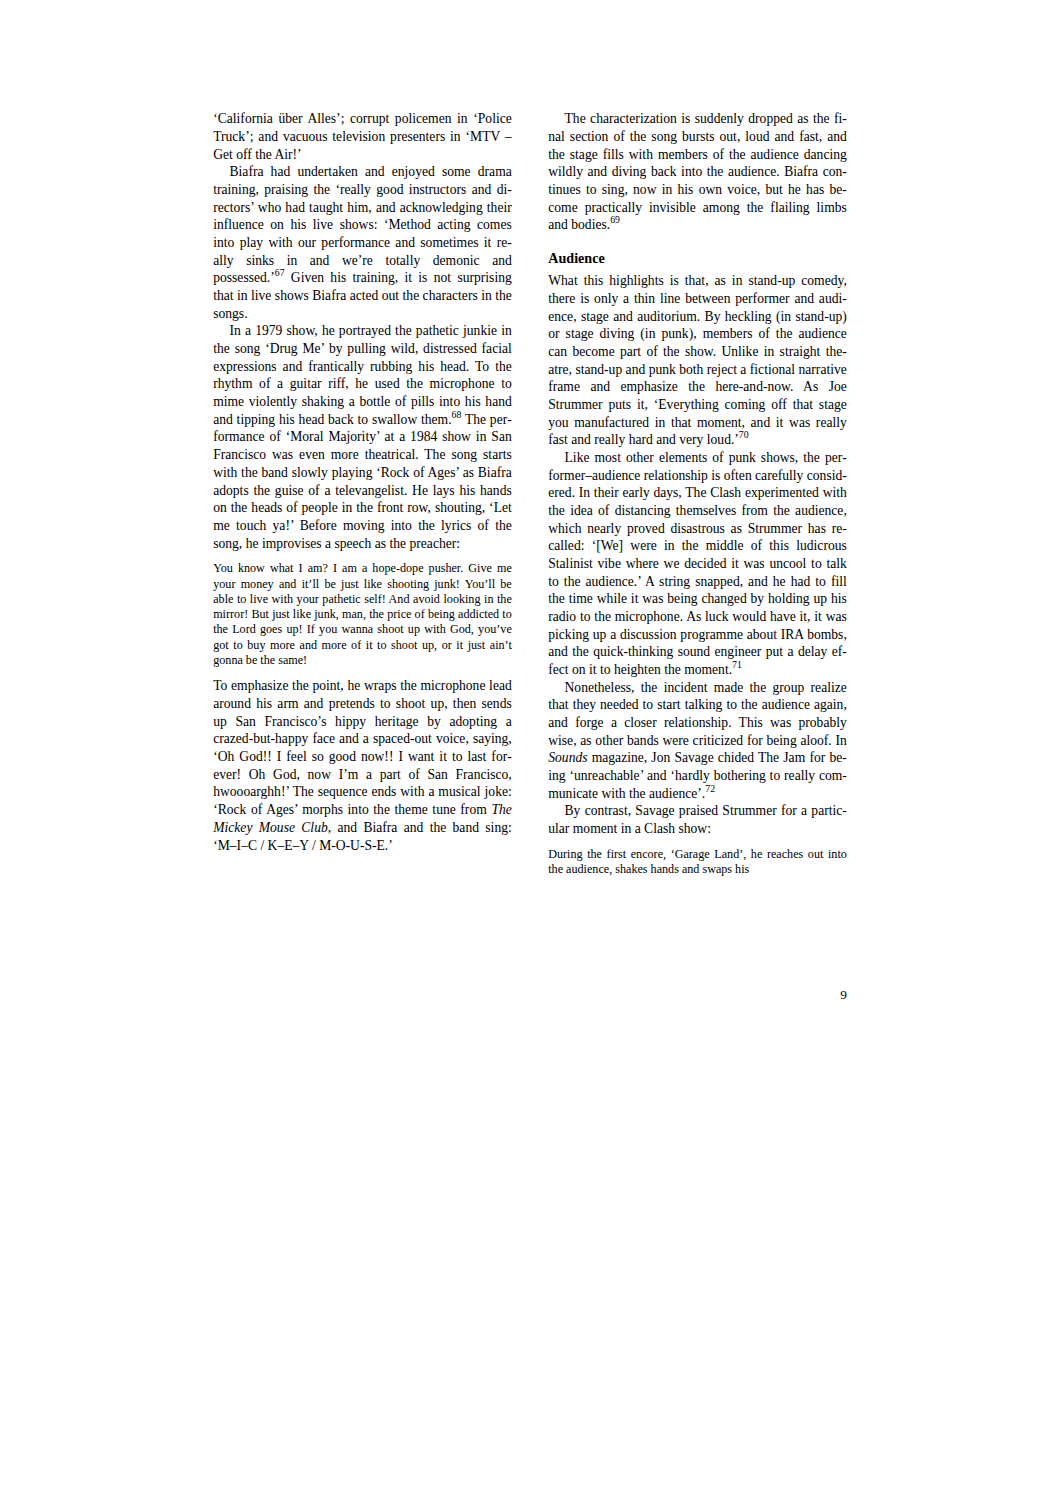‘California über Alles’; corrupt policemen in ‘Police Truck’; and vacuous television presenters in ‘MTV – Get off the Air!’
Biafra had undertaken and enjoyed some drama training, praising the ‘really good instructors and directors’ who had taught him, and acknowledging their influence on his live shows: ‘Method acting comes into play with our performance and sometimes it really sinks in and we’re totally demonic and possessed.’67 Given his training, it is not surprising that in live shows Biafra acted out the characters in the songs.
In a 1979 show, he portrayed the pathetic junkie in the song ‘Drug Me’ by pulling wild, distressed facial expressions and frantically rubbing his head. To the rhythm of a guitar riff, he used the microphone to mime violently shaking a bottle of pills into his hand and tipping his head back to swallow them.68 The performance of ‘Moral Majority’ at a 1984 show in San Francisco was even more theatrical. The song starts with the band slowly playing ‘Rock of Ages’ as Biafra adopts the guise of a televangelist. He lays his hands on the heads of people in the front row, shouting, ‘Let me touch ya!’ Before moving into the lyrics of the song, he improvises a speech as the preacher:
You know what I am? I am a hope-dope pusher. Give me your money and it’ll be just like shooting junk! You’ll be able to live with your pathetic self! And avoid looking in the mirror! But just like junk, man, the price of being addicted to the Lord goes up! If you wanna shoot up with God, you’ve got to buy more and more of it to shoot up, or it just ain’t gonna be the same!
To emphasize the point, he wraps the microphone lead around his arm and pretends to shoot up, then sends up San Francisco’s hippy heritage by adopting a crazed-but-happy face and a spaced-out voice, saying, ‘Oh God!! I feel so good now!! I want it to last forever! Oh God, now I’m a part of San Francisco, hwoooarghh!’ The sequence ends with a musical joke: ‘Rock of Ages’ morphs into the theme tune from The Mickey Mouse Club, and Biafra and the band sing: ‘M–I–C / K–E–Y / M-O-U-S-E.’
The characterization is suddenly dropped as the final section of the song bursts out, loud and fast, and the stage fills with members of the audience dancing wildly and diving back into the audience. Biafra continues to sing, now in his own voice, but he has become practically invisible among the flailing limbs and bodies.69
Audience
What this highlights is that, as in stand-up comedy, there is only a thin line between performer and audience, stage and auditorium. By heckling (in stand-up) or stage diving (in punk), members of the audience can become part of the show. Unlike in straight theatre, stand-up and punk both reject a fictional narrative frame and emphasize the here-and-now. As Joe Strummer puts it, ‘Everything coming off that stage you manufactured in that moment, and it was really fast and really hard and very loud.’70
Like most other elements of punk shows, the performer–audience relationship is often carefully considered. In their early days, The Clash experimented with the idea of distancing themselves from the audience, which nearly proved disastrous as Strummer has recalled: ‘[We] were in the middle of this ludicrous Stalinist vibe where we decided it was uncool to talk to the audience.’ A string snapped, and he had to fill the time while it was being changed by holding up his radio to the microphone. As luck would have it, it was picking up a discussion programme about IRA bombs, and the quick-thinking sound engineer put a delay effect on it to heighten the moment.71
Nonetheless, the incident made the group realize that they needed to start talking to the audience again, and forge a closer relationship. This was probably wise, as other bands were criticized for being aloof. In Sounds magazine, Jon Savage chided The Jam for being ‘unreachable’ and ‘hardly bothering to really communicate with the audience’.72
By contrast, Savage praised Strummer for a particular moment in a Clash show:
During the first encore, ‘Garage Land’, he reaches out into the audience, shakes hands and swaps his
9